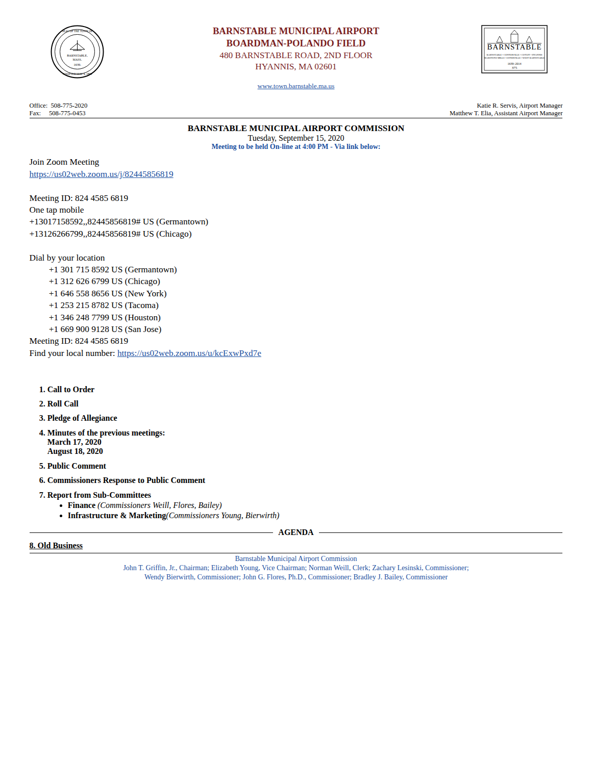| SEAL OF THE TOWN OF ADOPTED MAY 4, 1869 BARNSTABLE, MASS. 1639. | BARNSTABLE MUNICIPAL AIRPORT BOARDMAN-POLANDO FIELD 480 BARNSTABLE ROAD, 2ND FLOOR HYANNIS, MA 02601 www.town.barnstable.ma.us | BARNSTABLE BARNSTABLE • CENTERVILLE • COTUIT • HYANNIS MARSTONS MILLS • OSTERVILLE • WEST BARNSTABLE 1639–2014 375 |
| Office: 508-775-2020 | Katie R. Servis, Airport Manager |
| Fax: 508-775-0453 | Matthew T. Elia, Assistant Airport Manager |
BARNSTABLE MUNICIPAL AIRPORT COMMISSION
Tuesday, September 15, 2020
Meeting to be held On-line at 4:00 PM - Via link below:
Join Zoom Meeting
https://us02web.zoom.us/j/82445856819
Meeting ID: 824 4585 6819
One tap mobile
+13017158592,,82445856819# US (Germantown)
+13126266799,,82445856819# US (Chicago)
Dial by your location
+1 301 715 8592 US (Germantown)
+1 312 626 6799 US (Chicago)
+1 646 558 8656 US (New York)
+1 253 215 8782 US (Tacoma)
+1 346 248 7799 US (Houston)
+1 669 900 9128 US (San Jose)
Meeting ID: 824 4585 6819
Find your local number: https://us02web.zoom.us/u/kcExwPxd7e
Call to Order
Roll Call
Pledge of Allegiance
Minutes of the previous meetings:
March 17, 2020
August 18, 2020
Public Comment
Commissioners Response to Public Comment
Report from Sub-Committees
Finance (Commissioners Weill, Flores, Bailey)
Infrastructure & Marketing(Commissioners Young, Bierwirth)
AGENDA
8. Old Business
Barnstable Municipal Airport Commission
John T. Griffin, Jr., Chairman; Elizabeth Young, Vice Chairman; Norman Weill, Clerk; Zachary Lesinski, Commissioner;
Wendy Bierwirth, Commissioner; John G. Flores, Ph.D., Commissioner; Bradley J. Bailey, Commissioner